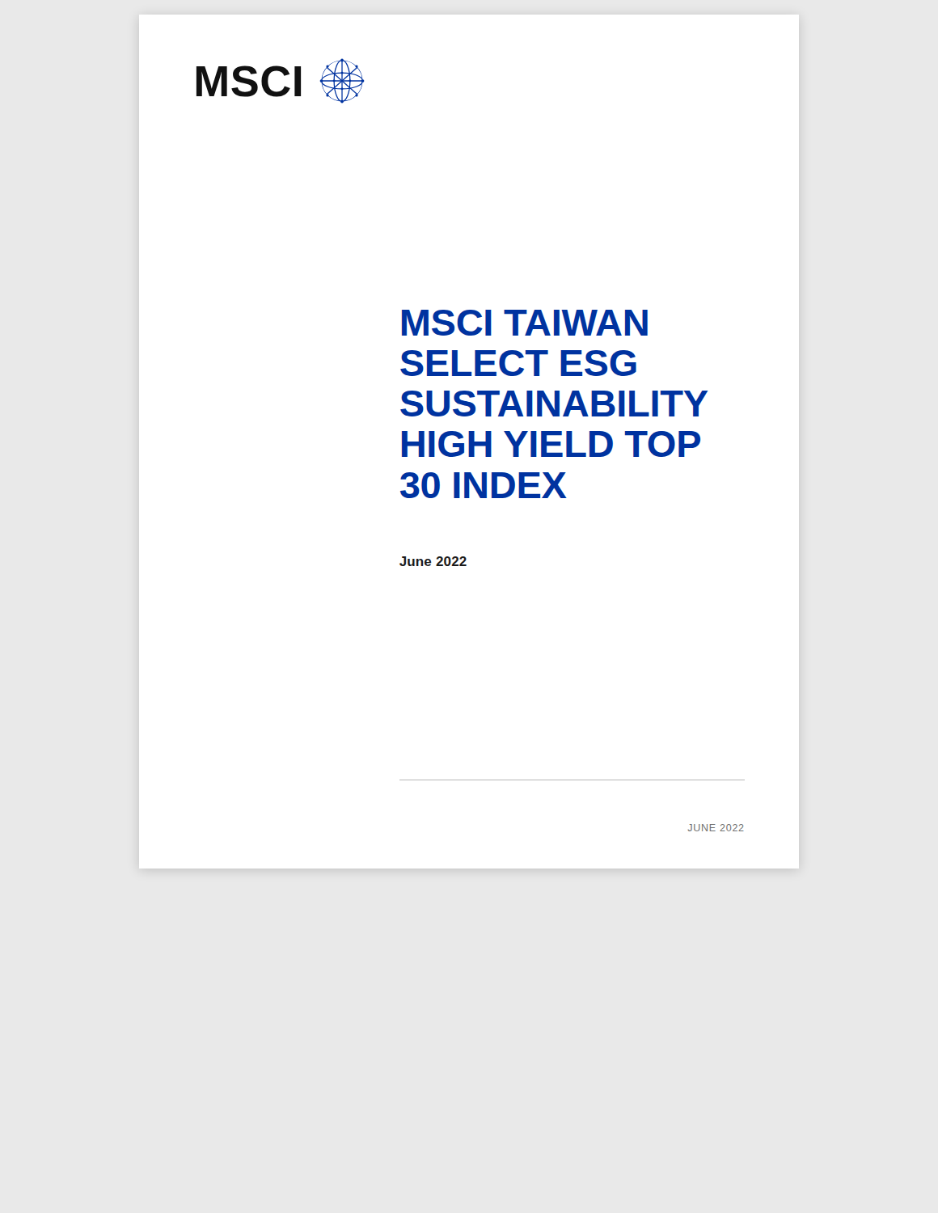MSCI
MSCI Taiwan Select ESG Sustainability High Yield Top 30 Index
June 2022
June 2022